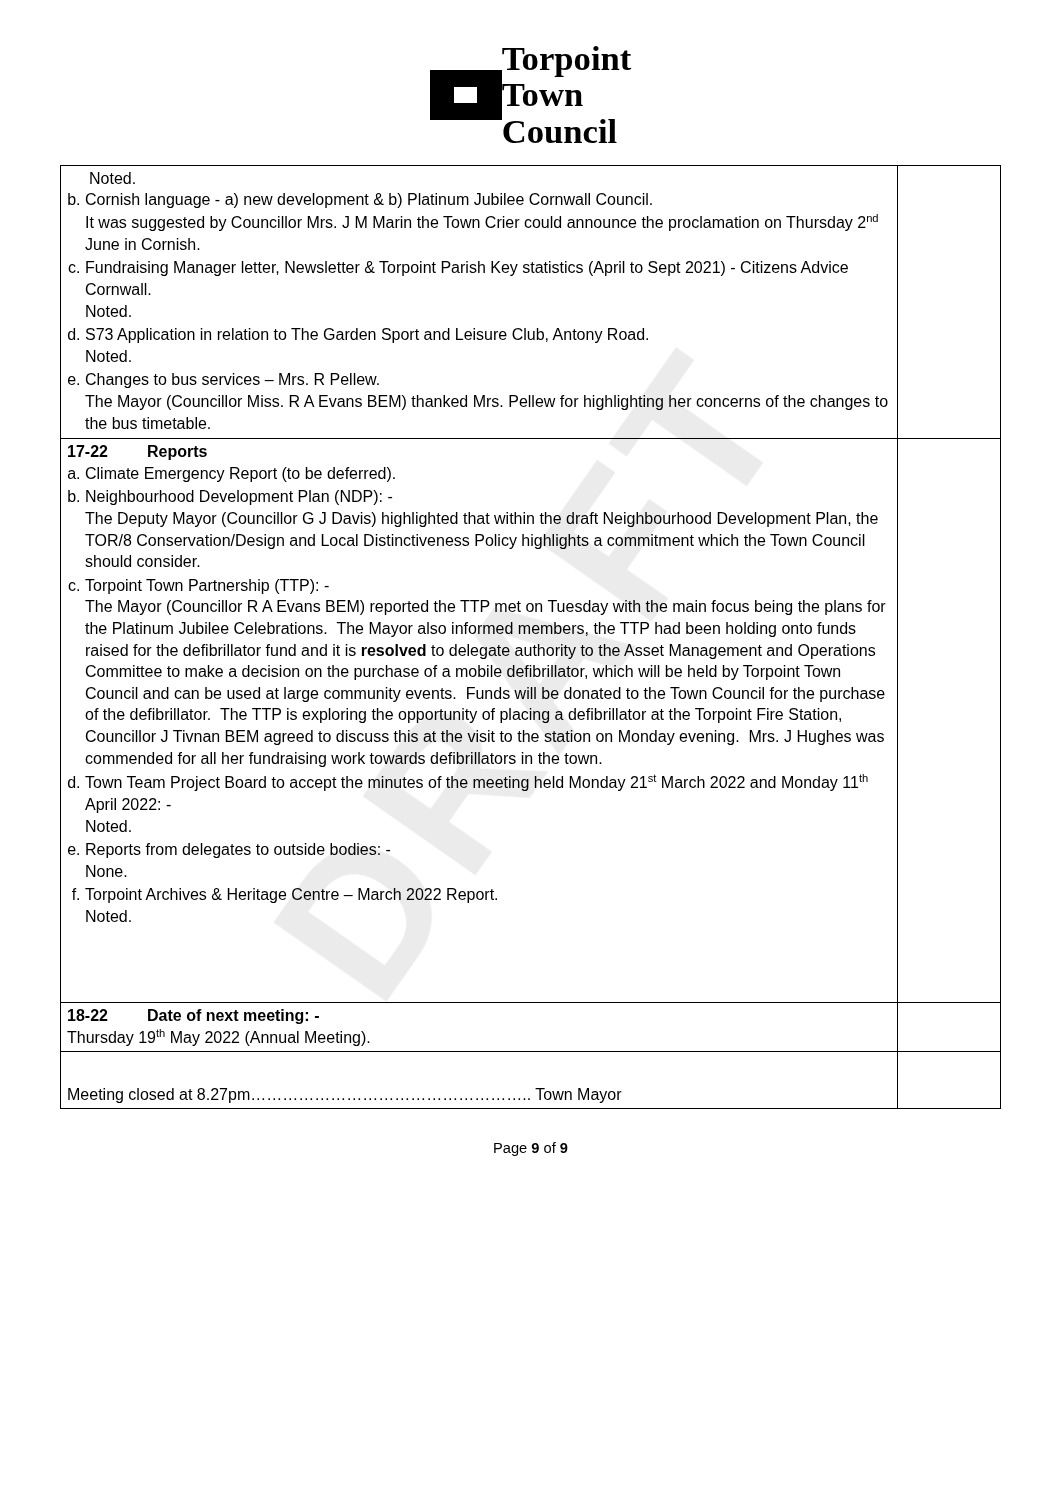DRAFT
| | Torpoint Town Council |
| Noted. Cornish language - a) new development & b) Platinum Jubilee Cornwall Council. It was suggested by Councillor Mrs. J M Marin the Town Crier could announce the proclamation on Thursday 2 nd June in Cornish. Fundraising Manager letter, Newsletter & Torpoint Parish Key statistics (April to Sept 2021) - Citizens Advice Cornwall. Noted. S73 Application in relation to The Garden Sport and Leisure Club, Antony Road. Noted. Changes to bus services – Mrs. R Pellew. The Mayor (Councillor Miss. R A Evans BEM) thanked Mrs. Pellew for highlighting her concerns of the changes to the bus timetable. | |
| 17-22 Reports Climate Emergency Report (to be deferred). Neighbourhood Development Plan (NDP): - The Deputy Mayor (Councillor G J Davis) highlighted that within the draft Neighbourhood Development Plan, the TOR/8 Conservation/Design and Local Distinctiveness Policy highlights a commitment which the Town Council should consider. Torpoint Town Partnership (TTP): - The Mayor (Councillor R A Evans BEM) reported the TTP met on Tuesday with the main focus being the plans for the Platinum Jubilee Celebrations. The Mayor also informed members, the TTP had been holding onto funds raised for the defibrillator fund and it is resolved to delegate authority to the Asset Management and Operations Committee to make a decision on the purchase of a mobile defibrillator, which will be held by Torpoint Town Council and can be used at large community events. Funds will be donated to the Town Council for the purchase of the defibrillator. The TTP is exploring the opportunity of placing a defibrillator at the Torpoint Fire Station, Councillor J Tivnan BEM agreed to discuss this at the visit to the station on Monday evening. Mrs. J Hughes was commended for all her fundraising work towards defibrillators in the town. Town Team Project Board to accept the minutes of the meeting held Monday 21 st March 2022 and Monday 11 th April 2022: - Noted. Reports from delegates to outside bodies: - None. Torpoint Archives & Heritage Centre – March 2022 Report. Noted. | |
| 18-22 Date of next meeting: - Thursday 19 th May 2022 (Annual Meeting). | |
| Meeting closed at 8.27pm…………………………………………….. Town Mayor | |
Page 9 of 9